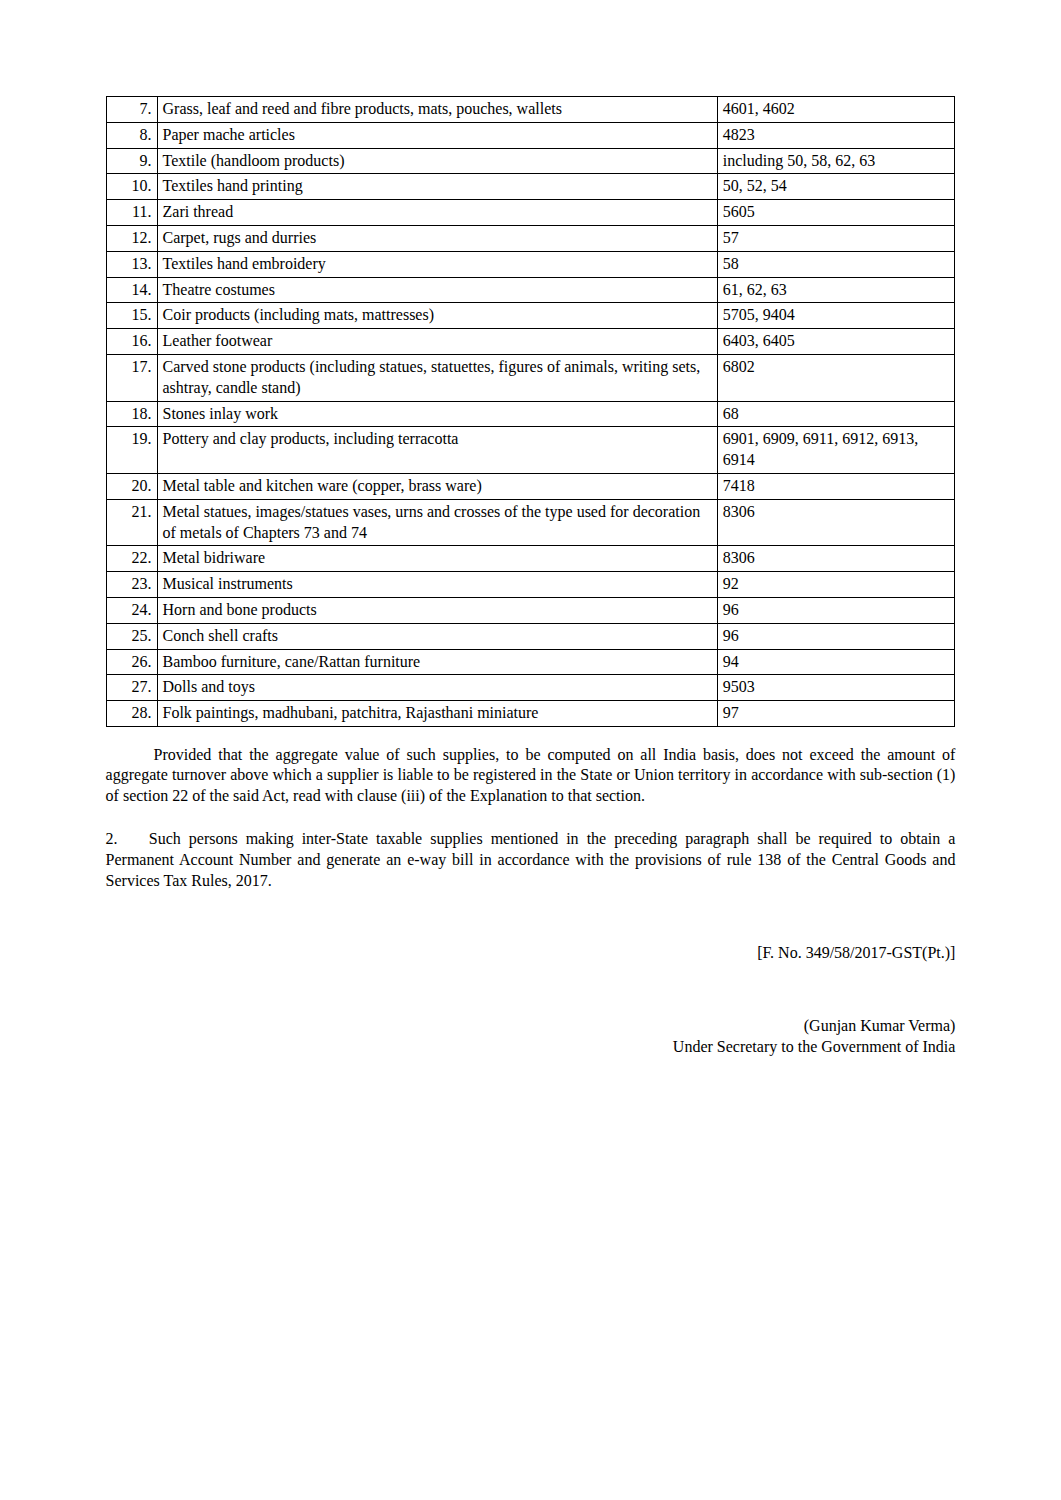| 7. | Grass, leaf and reed and fibre products, mats, pouches, wallets | 4601, 4602 |
| 8. | Paper mache articles | 4823 |
| 9. | Textile (handloom products) | including 50, 58, 62, 63 |
| 10. | Textiles hand printing | 50, 52, 54 |
| 11. | Zari thread | 5605 |
| 12. | Carpet, rugs and durries | 57 |
| 13. | Textiles hand embroidery | 58 |
| 14. | Theatre costumes | 61, 62, 63 |
| 15. | Coir products (including mats, mattresses) | 5705, 9404 |
| 16. | Leather footwear | 6403, 6405 |
| 17. | Carved stone products (including statues, statuettes, figures of animals, writing sets, ashtray, candle stand) | 6802 |
| 18. | Stones inlay work | 68 |
| 19. | Pottery and clay products, including terracotta | 6901, 6909, 6911, 6912, 6913, 6914 |
| 20. | Metal table and kitchen ware (copper, brass ware) | 7418 |
| 21. | Metal statues, images/statues vases, urns and crosses of the type used for decoration of metals of Chapters 73 and 74 | 8306 |
| 22. | Metal bidriware | 8306 |
| 23. | Musical instruments | 92 |
| 24. | Horn and bone products | 96 |
| 25. | Conch shell crafts | 96 |
| 26. | Bamboo furniture, cane/Rattan furniture | 94 |
| 27. | Dolls and toys | 9503 |
| 28. | Folk paintings, madhubani, patchitra, Rajasthani miniature | 97 |
Provided that the aggregate value of such supplies, to be computed on all India basis, does not exceed the amount of aggregate turnover above which a supplier is liable to be registered in the State or Union territory in accordance with sub-section (1) of section 22 of the said Act, read with clause (iii) of the Explanation to that section.
2. Such persons making inter-State taxable supplies mentioned in the preceding paragraph shall be required to obtain a Permanent Account Number and generate an e-way bill in accordance with the provisions of rule 138 of the Central Goods and Services Tax Rules, 2017.
[F. No. 349/58/2017-GST(Pt.)]
(Gunjan Kumar Verma)
Under Secretary to the Government of India